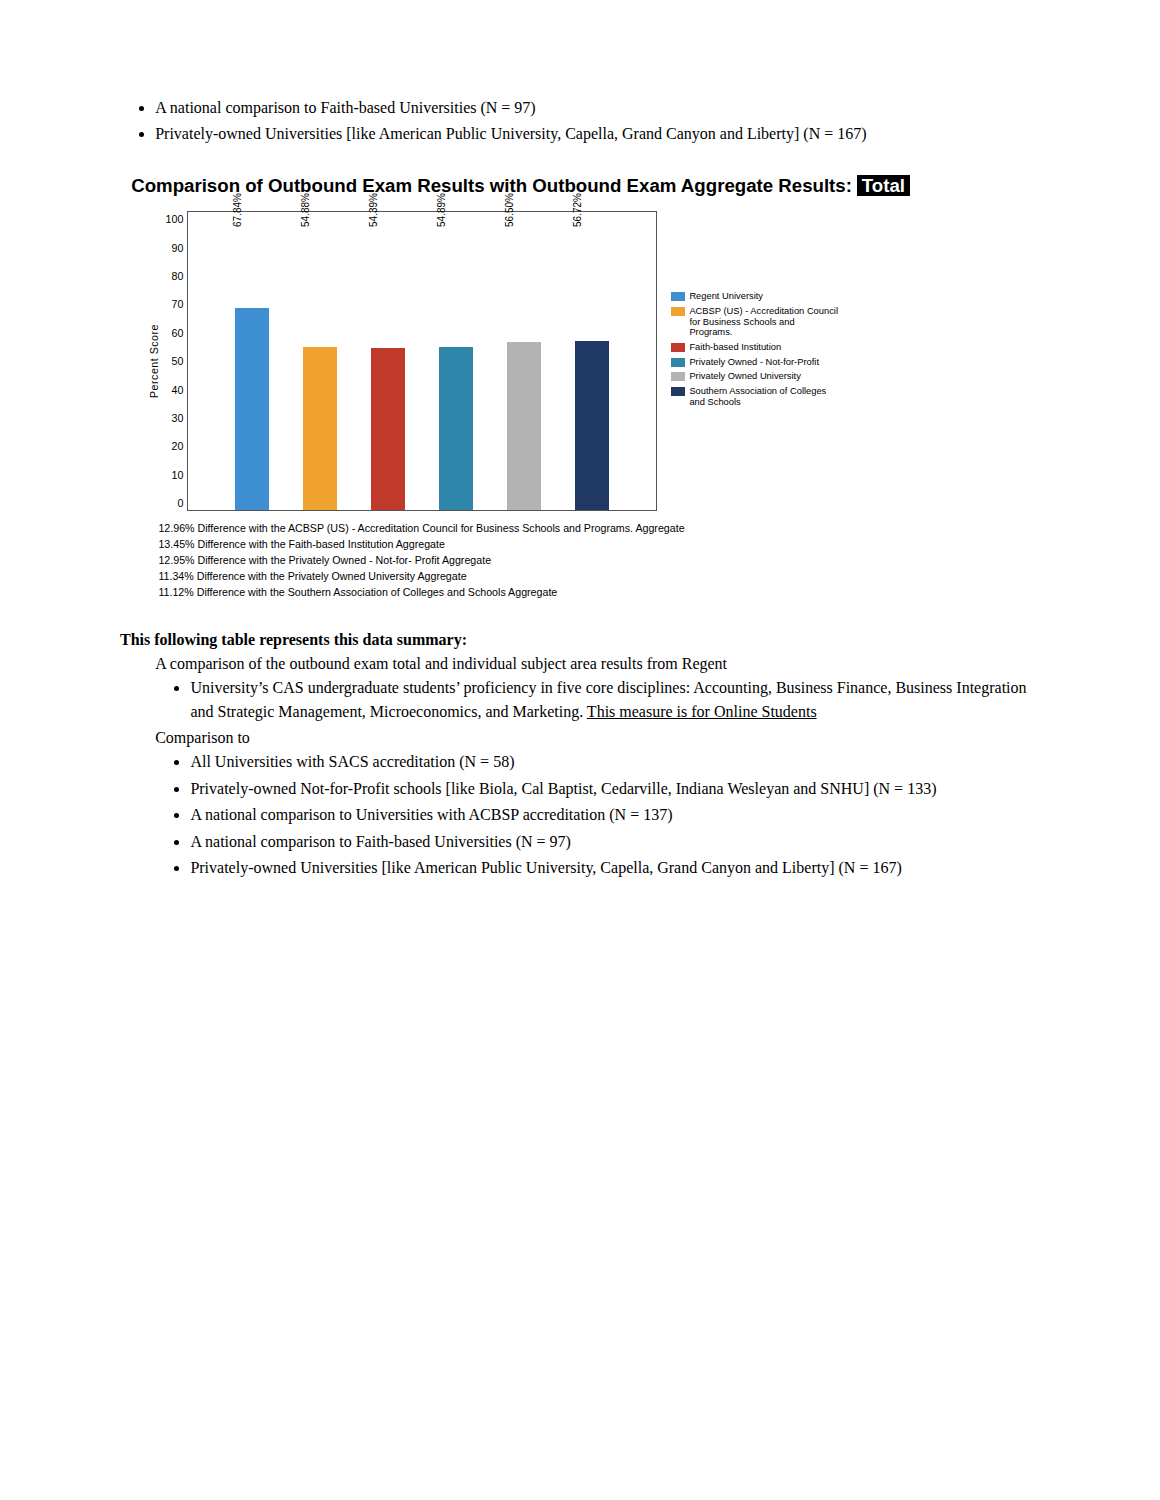A national comparison to Faith-based Universities (N = 97)
Privately-owned Universities [like American Public University, Capella, Grand Canyon and Liberty] (N = 167)
Comparison of Outbound Exam Results with Outbound Exam Aggregate Results: Total
Percent Score
100
90
80
70
60
50
40
30
20
10
0
67.84%
54.88%
54.39%
54.89%
56.50%
56.72%
Regent University
ACBSP (US) - Accreditation Council for Business Schools and Programs.
Faith-based Institution
Privately Owned - Not-for-Profit
Privately Owned University
Southern Association of Colleges and Schools
12.96% Difference with the ACBSP (US) - Accreditation Council for Business Schools and Programs. Aggregate
13.45% Difference with the Faith-based Institution Aggregate
12.95% Difference with the Privately Owned - Not-for- Profit Aggregate
11.34% Difference with the Privately Owned University Aggregate
11.12% Difference with the Southern Association of Colleges and Schools Aggregate
This following table represents this data summary:
A comparison of the outbound exam total and individual subject area results from Regent
University’s CAS undergraduate students’ proficiency in five core disciplines: Accounting, Business Finance, Business Integration and Strategic Management, Microeconomics, and Marketing. This measure is for Online Students
Comparison to
All Universities with SACS accreditation (N = 58)
Privately-owned Not-for-Profit schools [like Biola, Cal Baptist, Cedarville, Indiana Wesleyan and SNHU] (N = 133)
A national comparison to Universities with ACBSP accreditation (N = 137)
A national comparison to Faith-based Universities (N = 97)
Privately-owned Universities [like American Public University, Capella, Grand Canyon and Liberty] (N = 167)